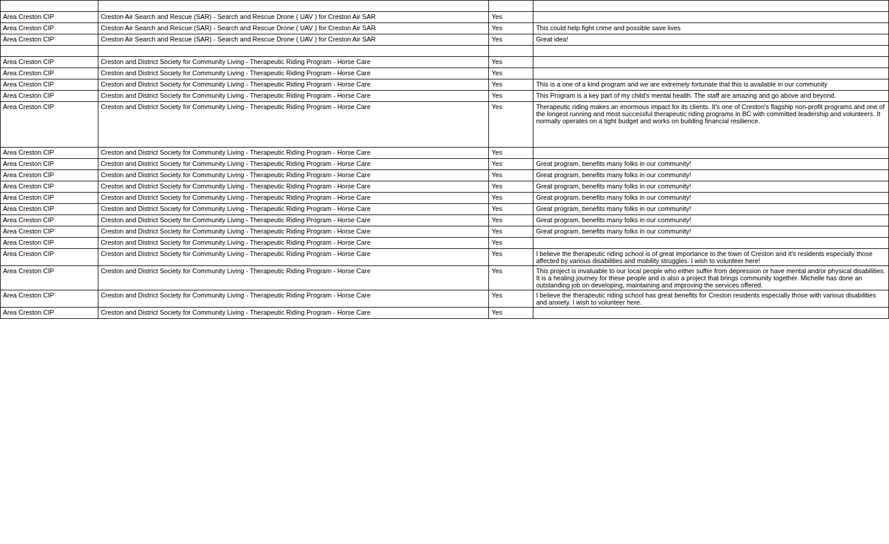| Area Creston CIP | Creston Air Search and Rescue (SAR) - Search and Rescue Drone ( UAV ) for Creston Air SAR | Yes | |
| Area Creston CIP | Creston Air Search and Rescue (SAR) - Search and Rescue Drone ( UAV ) for Creston Air SAR | Yes | This could help fight crime and possible save lives |
| Area Creston CIP | Creston Air Search and Rescue (SAR) - Search and Rescue Drone ( UAV ) for Creston Air SAR | Yes | Great idea! |
| Area Creston CIP | Creston and District Society for Community Living - Therapeutic Riding Program - Horse Care | Yes | |
| Area Creston CIP | Creston and District Society for Community Living - Therapeutic Riding Program - Horse Care | Yes | |
| Area Creston CIP | Creston and District Society for Community Living - Therapeutic Riding Program - Horse Care | Yes | This is a one of a kind program and we are extremely fortunate that this is available in our community |
| Area Creston CIP | Creston and District Society for Community Living - Therapeutic Riding Program - Horse Care | Yes | This Program is a key part of my child's mental health. The staff are amazing and go above and beyond. |
| Area Creston CIP | Creston and District Society for Community Living - Therapeutic Riding Program - Horse Care | Yes | Therapeutic riding makes an enormous impact for its clients. It's one of Creston's flagship non-profit programs and one of the longest running and most successful therapeutic riding programs in BC with committed leadership and volunteers. It normally operates on a tight budget and works on building financial resilience. |
| Area Creston CIP | Creston and District Society for Community Living - Therapeutic Riding Program - Horse Care | Yes | |
| Area Creston CIP | Creston and District Society for Community Living - Therapeutic Riding Program - Horse Care | Yes | Great program, benefits many folks in our community! |
| Area Creston CIP | Creston and District Society for Community Living - Therapeutic Riding Program - Horse Care | Yes | Great program, benefits many folks in our community! |
| Area Creston CIP | Creston and District Society for Community Living - Therapeutic Riding Program - Horse Care | Yes | Great program, benefits many folks in our community! |
| Area Creston CIP | Creston and District Society for Community Living - Therapeutic Riding Program - Horse Care | Yes | Great program, benefits many folks in our community! |
| Area Creston CIP | Creston and District Society for Community Living - Therapeutic Riding Program - Horse Care | Yes | Great program, benefits many folks in our community! |
| Area Creston CIP | Creston and District Society for Community Living - Therapeutic Riding Program - Horse Care | Yes | Great program, benefits many folks in our community! |
| Area Creston CIP | Creston and District Society for Community Living - Therapeutic Riding Program - Horse Care | Yes | Great program, benefits many folks in our community! |
| Area Creston CIP | Creston and District Society for Community Living - Therapeutic Riding Program - Horse Care | Yes | |
| Area Creston CIP | Creston and District Society for Community Living - Therapeutic Riding Program - Horse Care | Yes | I believe the therapeutic riding school is of great importance to the town of Creston and it's residents especially those affected by various disabilities and mobility struggles. I wish to volunteer here! |
| Area Creston CIP | Creston and District Society for Community Living - Therapeutic Riding Program - Horse Care | Yes | This project is invaluable to our local people who either suffer from depression or have mental and/or physical disabilities. It is a healing journey for these people and is also a project that brings community together. Michelle has done an outstanding job on developing, maintaining and improving the services offered. |
| Area Creston CIP | Creston and District Society for Community Living - Therapeutic Riding Program - Horse Care | Yes | I believe the therapeutic riding school has great benefits for Creston residents especially those with various disabilities and anxiety. I wish to volunteer here. |
| Area Creston CIP | Creston and District Society for Community Living - Therapeutic Riding Program - Horse Care | Yes | |